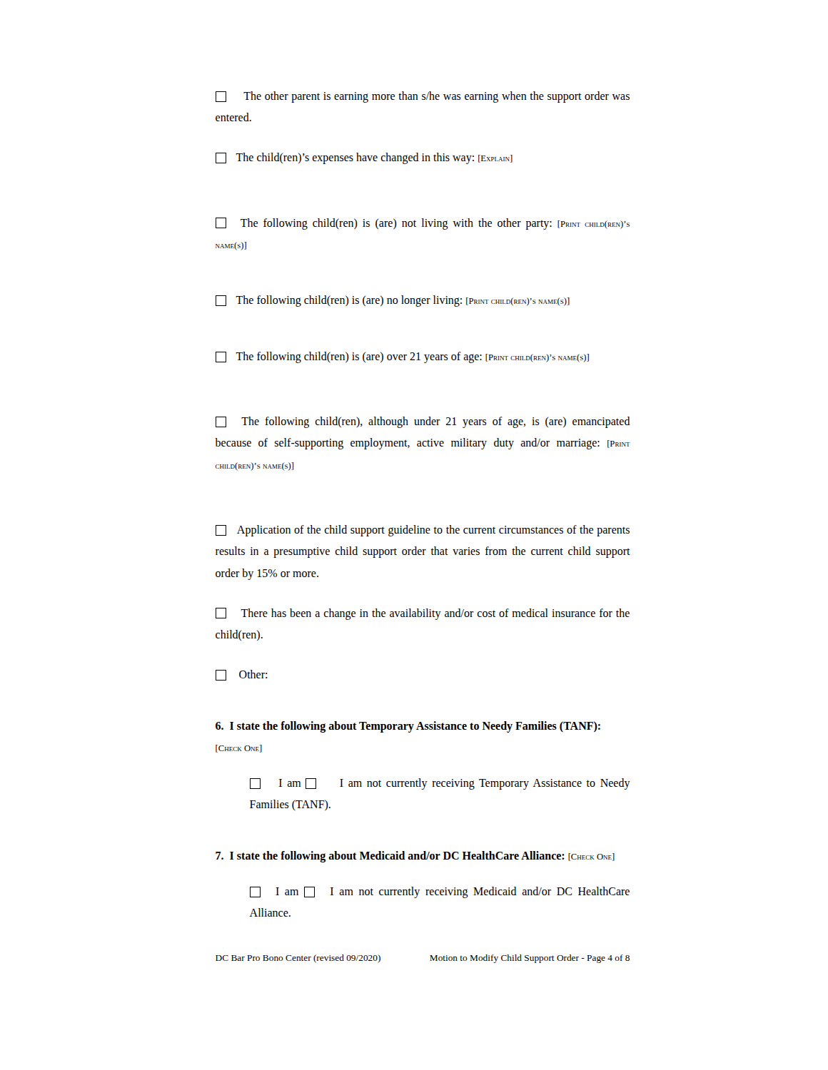The other parent is earning more than s/he was earning when the support order was entered.
The child(ren)’s expenses have changed in this way: [Explain]
The following child(ren) is (are) not living with the other party: [Print child(ren)’s name(s)]
The following child(ren) is (are) no longer living: [Print child(ren)’s name(s)]
The following child(ren) is (are) over 21 years of age: [Print child(ren)’s name(s)]
The following child(ren), although under 21 years of age, is (are) emancipated because of self-supporting employment, active military duty and/or marriage: [Print child(ren)’s name(s)]
Application of the child support guideline to the current circumstances of the parents results in a presumptive child support order that varies from the current child support order by 15% or more.
There has been a change in the availability and/or cost of medical insurance for the child(ren).
Other:
6. I state the following about Temporary Assistance to Needy Families (TANF): [Check One]
I am I am not currently receiving Temporary Assistance to Needy Families (TANF).
7. I state the following about Medicaid and/or DC HealthCare Alliance: [Check One]
I am I am not currently receiving Medicaid and/or DC HealthCare Alliance.
DC Bar Pro Bono Center (revised 09/2020) Motion to Modify Child Support Order - Page 4 of 8